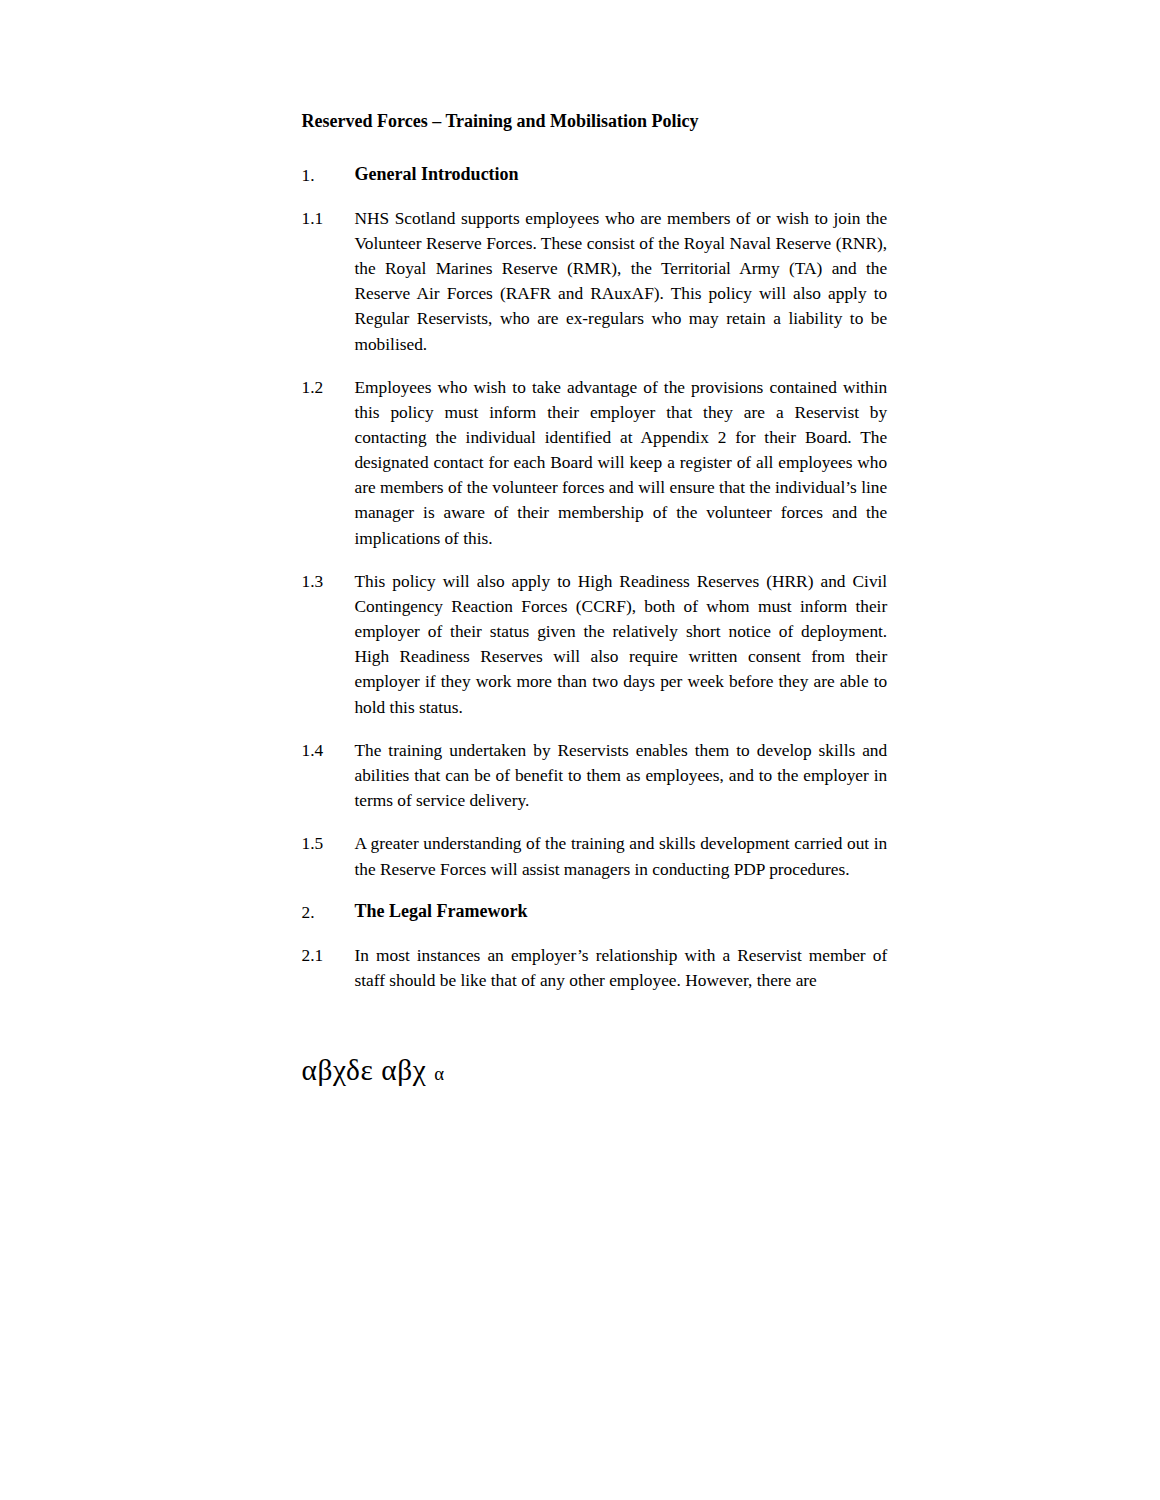Reserved Forces – Training and Mobilisation Policy
1.
General Introduction
1.1
NHS Scotland supports employees who are members of or wish to join the Volunteer Reserve Forces. These consist of the Royal Naval Reserve (RNR), the Royal Marines Reserve (RMR), the Territorial Army (TA) and the Reserve Air Forces (RAFR and RAuxAF). This policy will also apply to Regular Reservists, who are ex-regulars who may retain a liability to be mobilised.
1.2
Employees who wish to take advantage of the provisions contained within this policy must inform their employer that they are a Reservist by contacting the individual identified at Appendix 2 for their Board. The designated contact for each Board will keep a register of all employees who are members of the volunteer forces and will ensure that the individual’s line manager is aware of their membership of the volunteer forces and the implications of this.
1.3
This policy will also apply to High Readiness Reserves (HRR) and Civil Contingency Reaction Forces (CCRF), both of whom must inform their employer of their status given the relatively short notice of deployment. High Readiness Reserves will also require written consent from their employer if they work more than two days per week before they are able to hold this status.
1.4
The training undertaken by Reservists enables them to develop skills and abilities that can be of benefit to them as employees, and to the employer in terms of service delivery.
1.5
A greater understanding of the training and skills development carried out in the Reserve Forces will assist managers in conducting PDP procedures.
2.
The Legal Framework
2.1
In most instances an employer’s relationship with a Reservist member of staff should be like that of any other employee. However, there are
αβχδε αβχ α